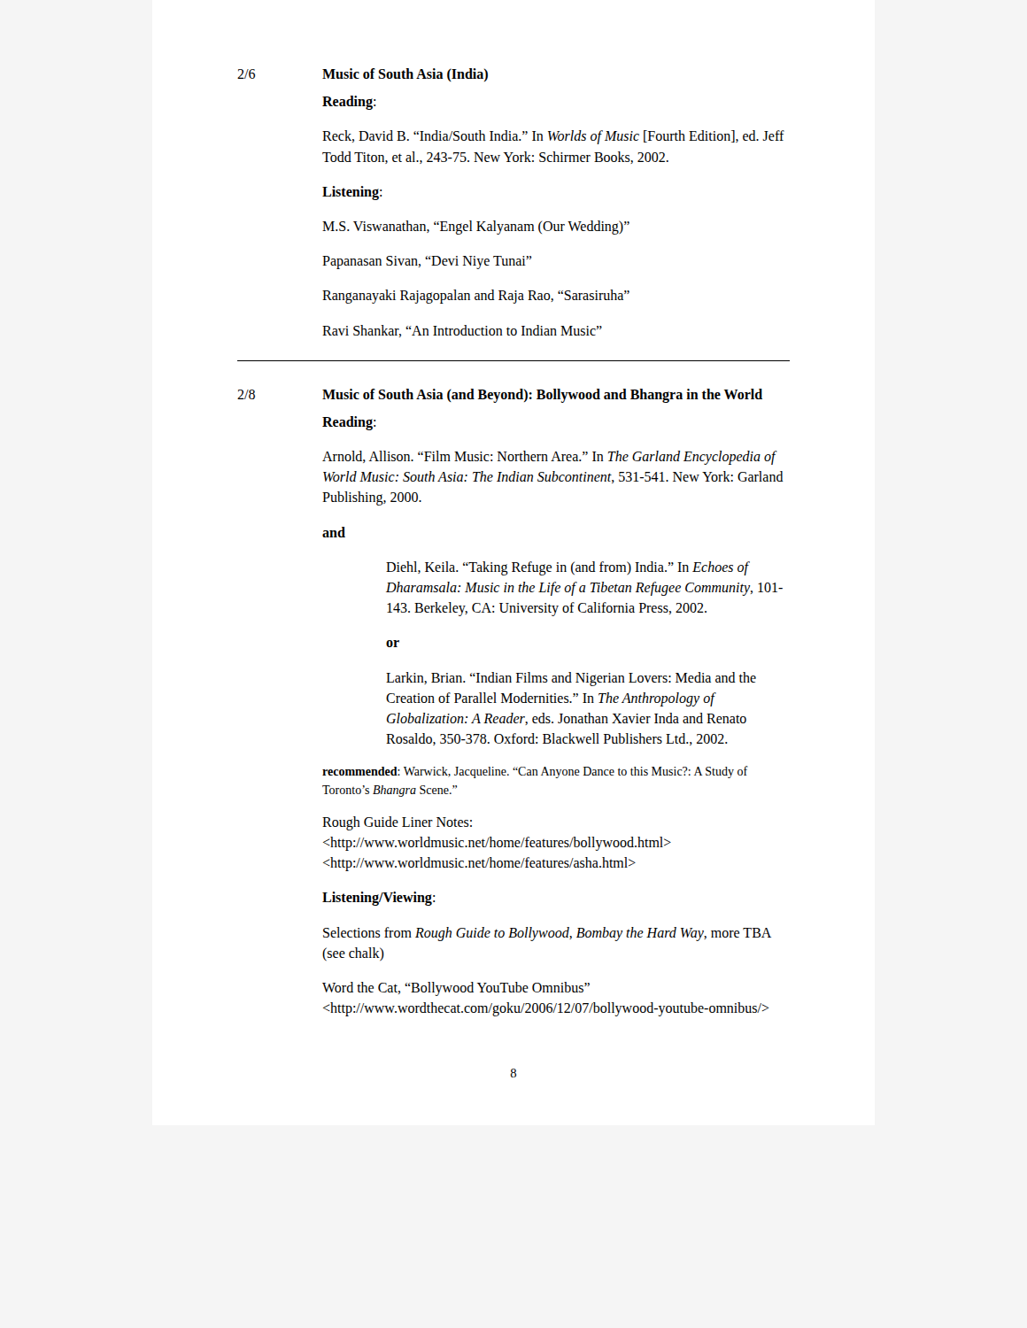2/6
Music of South Asia (India)
Reading:
Reck, David B. “India/South India.” In Worlds of Music [Fourth Edition], ed. Jeff Todd Titon, et al., 243-75. New York: Schirmer Books, 2002.
Listening:
M.S. Viswanathan, “Engel Kalyanam (Our Wedding)”
Papanasan Sivan, “Devi Niye Tunai”
Ranganayaki Rajagopalan and Raja Rao, “Sarasiruha”
Ravi Shankar, “An Introduction to Indian Music”
2/8
Music of South Asia (and Beyond): Bollywood and Bhangra in the World
Reading:
Arnold, Allison. “Film Music: Northern Area.” In The Garland Encyclopedia of World Music: South Asia: The Indian Subcontinent, 531-541. New York: Garland Publishing, 2000.
and
Diehl, Keila. “Taking Refuge in (and from) India.” In Echoes of Dharamsala: Music in the Life of a Tibetan Refugee Community, 101-143. Berkeley, CA: University of California Press, 2002.
or
Larkin, Brian. “Indian Films and Nigerian Lovers: Media and the Creation of Parallel Modernities.” In The Anthropology of Globalization: A Reader, eds. Jonathan Xavier Inda and Renato Rosaldo, 350-378. Oxford: Blackwell Publishers Ltd., 2002.
recommended: Warwick, Jacqueline. “Can Anyone Dance to this Music?: A Study of Toronto’s Bhangra Scene.”
Rough Guide Liner Notes:
<http://www.worldmusic.net/home/features/bollywood.html>
<http://www.worldmusic.net/home/features/asha.html>
Listening/Viewing:
Selections from Rough Guide to Bollywood, Bombay the Hard Way, more TBA (see chalk)
Word the Cat, “Bollywood YouTube Omnibus”
<http://www.wordthecat.com/goku/2006/12/07/bollywood-youtube-omnibus/>
8